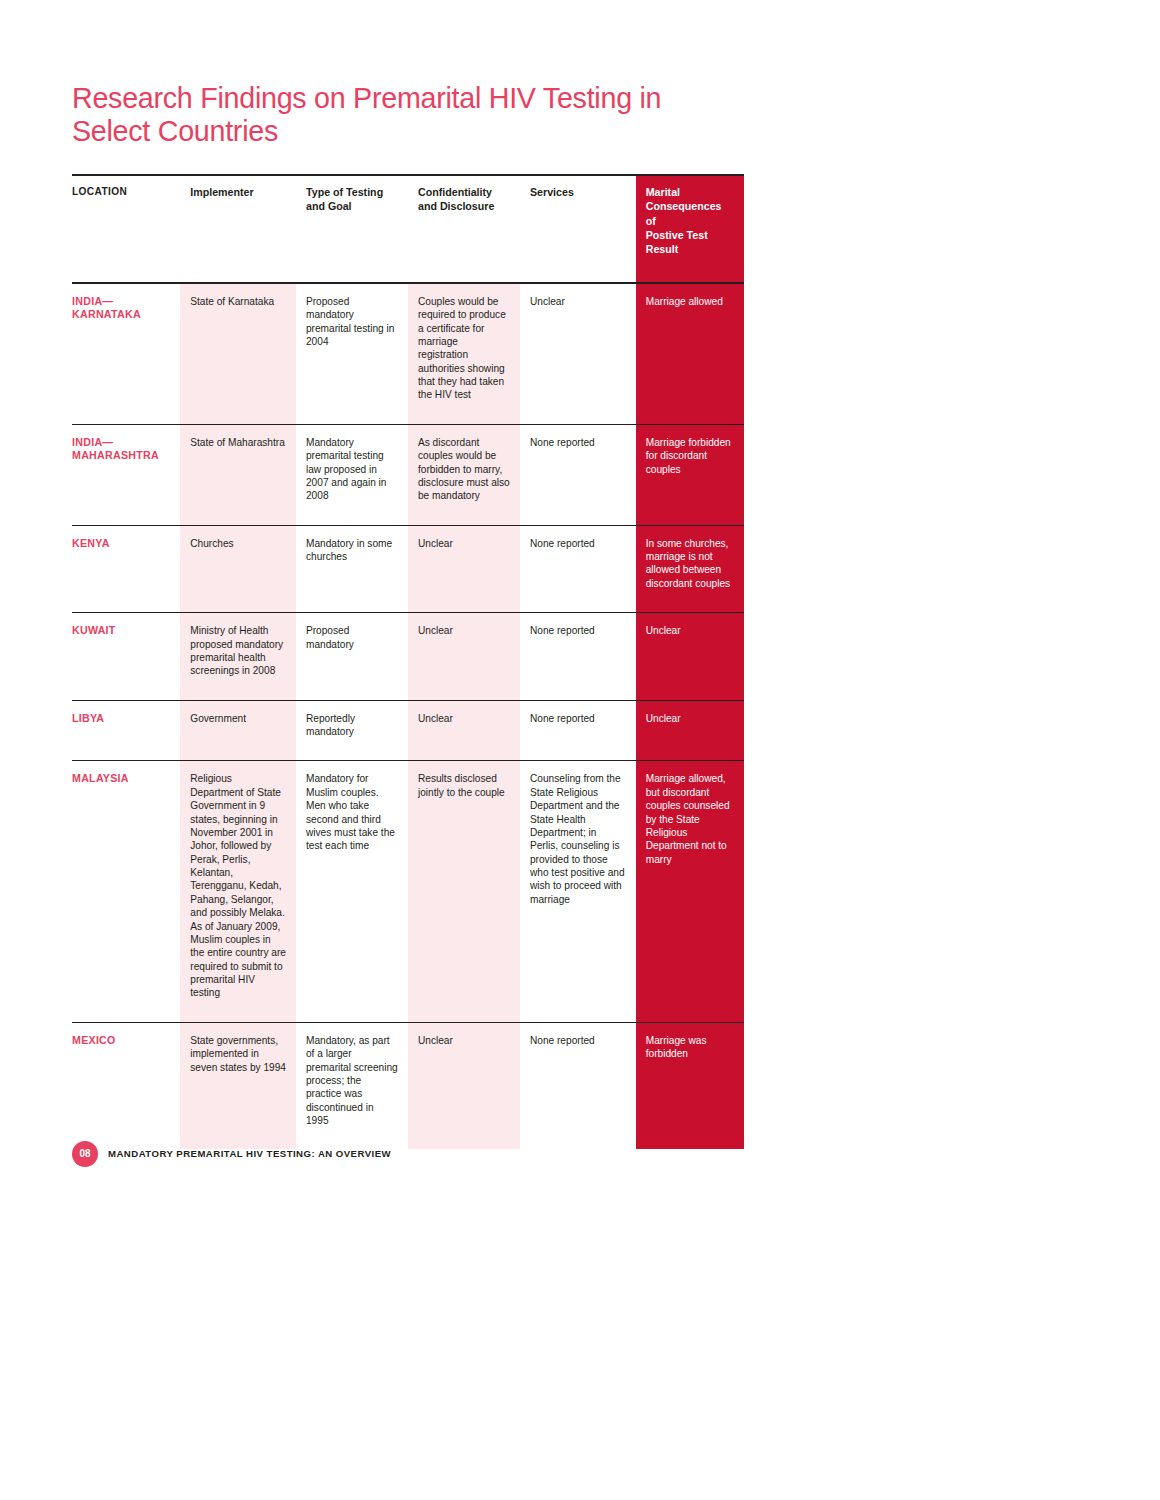Research Findings on Premarital HIV Testing in Select Countries
| LOCATION | Implementer | Type of Testing and Goal | Confidentiality and Disclosure | Services | Marital Consequences of Postive Test Result |
| --- | --- | --- | --- | --- | --- |
| INDIA— KARNATAKA | State of Karnataka | Proposed mandatory premarital testing in 2004 | Couples would be required to produce a certificate for marriage registration authorities showing that they had taken the HIV test | Unclear | Marriage allowed |
| INDIA— MAHARASHTRA | State of Maharashtra | Mandatory premarital testing law proposed in 2007 and again in 2008 | As discordant couples would be forbidden to marry, disclosure must also be mandatory | None reported | Marriage forbidden for discordant couples |
| KENYA | Churches | Mandatory in some churches | Unclear | None reported | In some churches, marriage is not allowed between discordant couples |
| KUWAIT | Ministry of Health proposed mandatory premarital health screenings in 2008 | Proposed mandatory | Unclear | None reported | Unclear |
| LIBYA | Government | Reportedly mandatory | Unclear | None reported | Unclear |
| MALAYSIA | Religious Department of State Government in 9 states, beginning in November 2001 in Johor, followed by Perak, Perlis, Kelantan, Terengganu, Kedah, Pahang, Selangor, and possibly Melaka. As of January 2009, Muslim couples in the entire country are required to submit to premarital HIV testing | Mandatory for Muslim couples. Men who take second and third wives must take the test each time | Results disclosed jointly to the couple | Counseling from the State Religious Department and the State Health Department; in Perlis, counseling is provided to those who test positive and wish to proceed with marriage | Marriage allowed, but discordant couples counseled by the State Religious Department not to marry |
| MEXICO | State governments, implemented in seven states by 1994 | Mandatory, as part of a larger premarital screening process; the practice was discontinued in 1995 | Unclear | None reported | Marriage was forbidden |
08
MANDATORY PREMARITAL HIV TESTING: AN OVERVIEW